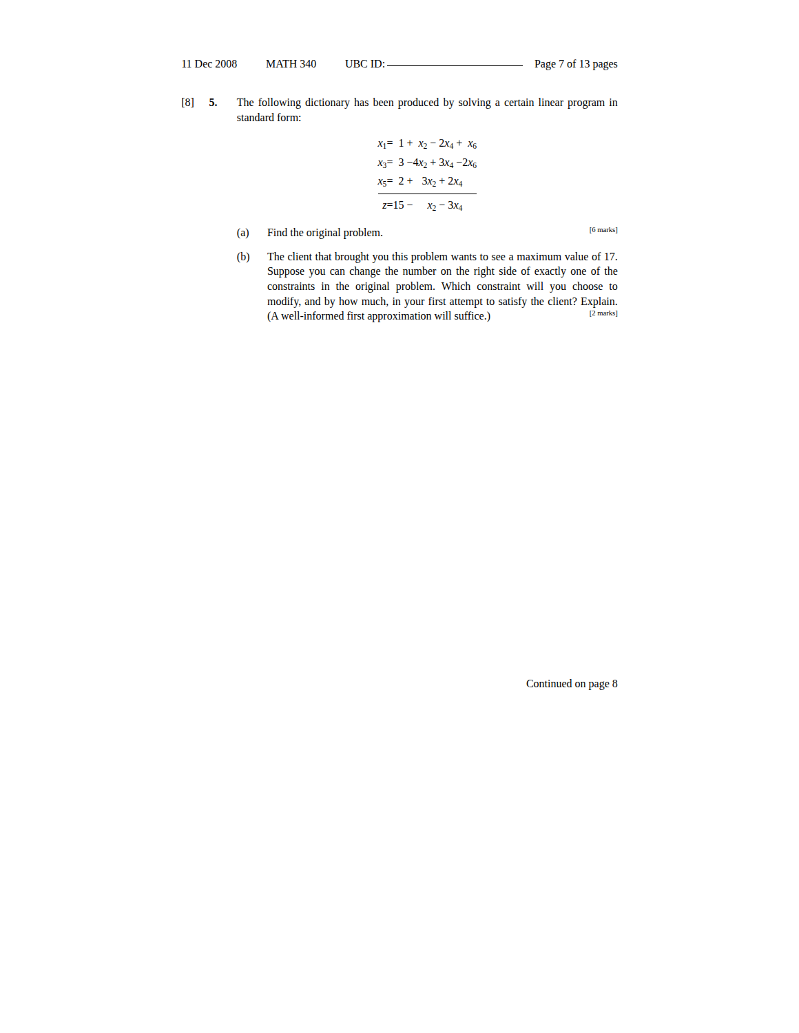11 Dec 2008 MATH 340 UBC ID: Page 7 of 13 pages
[8]
5.
The following dictionary has been produced by solving a certain linear program in standard form:
| x 1 | = | 1 + | x 2 − 2 x 4 + | x 6 |
| x 3 | = | 3 − | 4 x 2 + 3 x 4 − | 2 x 6 |
| x 5 | = | 2 + | 3 x 2 + 2 x 4 | |
| z | = | 15 − | x 2 − 3 x 4 | |
(a) [6 marks] Find the original problem.
(b) The client that brought you this problem wants to see a maximum value of 17. Suppose you can change the number on the right side of exactly one of the constraints in the original problem. Which constraint will you choose to modify, and by how much, in your first attempt to satisfy the client? Explain. (A well-informed first approximation will suffice.) [2 marks]
Continued on page 8